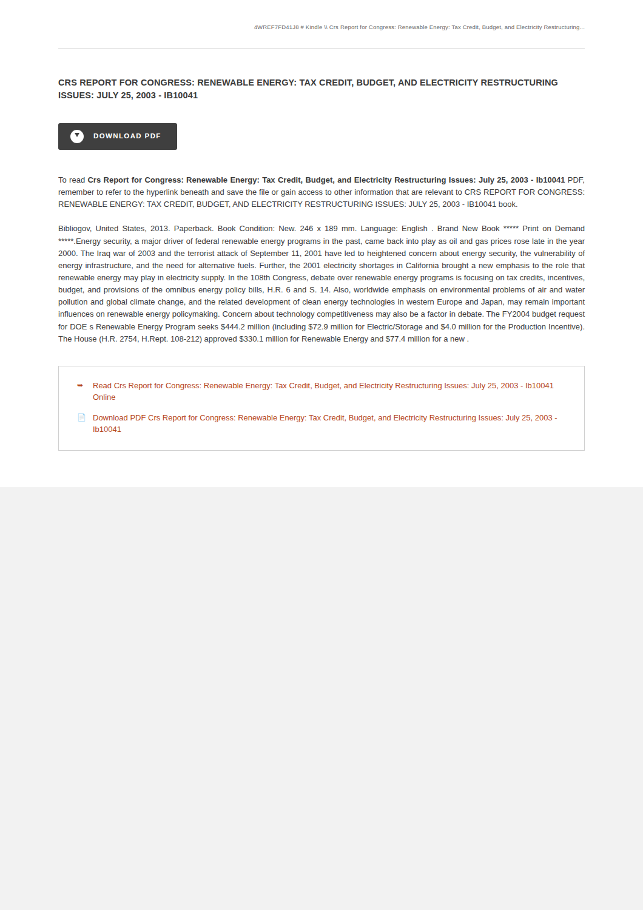4WREF7FD41J8 # Kindle \\ Crs Report for Congress: Renewable Energy: Tax Credit, Budget, and Electricity Restructuring...
Crs Report for Congress: Renewable Energy: Tax Credit, Budget, and Electricity Restructuring Issues: July 25, 2003 - Ib10041
DOWNLOAD PDF
To read Crs Report for Congress: Renewable Energy: Tax Credit, Budget, and Electricity Restructuring Issues: July 25, 2003 - Ib10041 PDF, remember to refer to the hyperlink beneath and save the file or gain access to other information that are relevant to CRS REPORT FOR CONGRESS: RENEWABLE ENERGY: TAX CREDIT, BUDGET, AND ELECTRICITY RESTRUCTURING ISSUES: JULY 25, 2003 - IB10041 book.
Bibliogov, United States, 2013. Paperback. Book Condition: New. 246 x 189 mm. Language: English . Brand New Book ***** Print on Demand *****.Energy security, a major driver of federal renewable energy programs in the past, came back into play as oil and gas prices rose late in the year 2000. The Iraq war of 2003 and the terrorist attack of September 11, 2001 have led to heightened concern about energy security, the vulnerability of energy infrastructure, and the need for alternative fuels. Further, the 2001 electricity shortages in California brought a new emphasis to the role that renewable energy may play in electricity supply. In the 108th Congress, debate over renewable energy programs is focusing on tax credits, incentives, budget, and provisions of the omnibus energy policy bills, H.R. 6 and S. 14. Also, worldwide emphasis on environmental problems of air and water pollution and global climate change, and the related development of clean energy technologies in western Europe and Japan, may remain important influences on renewable energy policymaking. Concern about technology competitiveness may also be a factor in debate. The FY2004 budget request for DOE s Renewable Energy Program seeks $444.2 million (including $72.9 million for Electric/Storage and $4.0 million for the Production Incentive). The House (H.R. 2754, H.Rept. 108-212) approved $330.1 million for Renewable Energy and $77.4 million for a new .
➥Read Crs Report for Congress: Renewable Energy: Tax Credit, Budget, and Electricity Restructuring Issues: July 25, 2003 - Ib10041 Online
📄Download PDF Crs Report for Congress: Renewable Energy: Tax Credit, Budget, and Electricity Restructuring Issues: July 25, 2003 - Ib10041